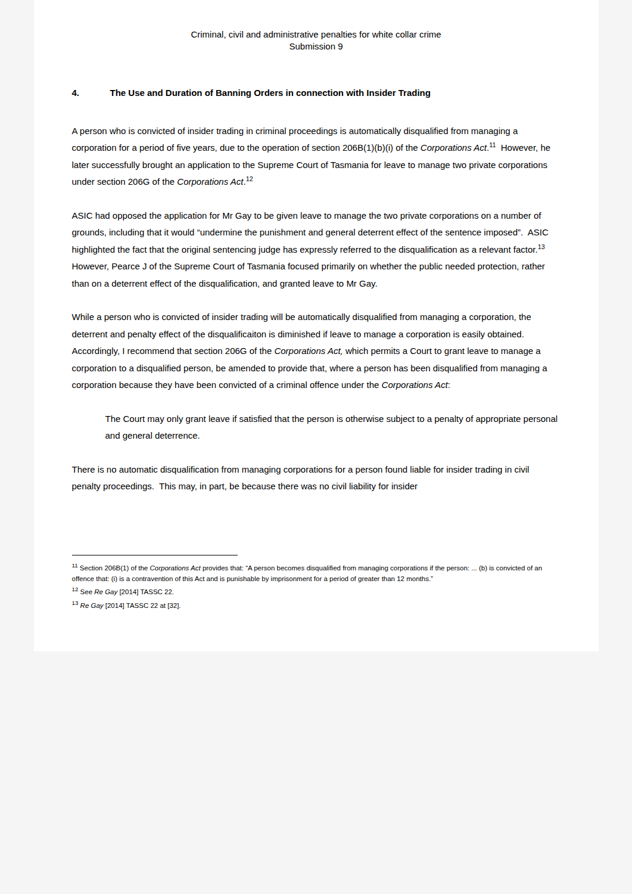Criminal, civil and administrative penalties for white collar crime
Submission 9
4. The Use and Duration of Banning Orders in connection with Insider Trading
A person who is convicted of insider trading in criminal proceedings is automatically disqualified from managing a corporation for a period of five years, due to the operation of section 206B(1)(b)(i) of the Corporations Act.11 However, he later successfully brought an application to the Supreme Court of Tasmania for leave to manage two private corporations under section 206G of the Corporations Act.12
ASIC had opposed the application for Mr Gay to be given leave to manage the two private corporations on a number of grounds, including that it would “undermine the punishment and general deterrent effect of the sentence imposed”. ASIC highlighted the fact that the original sentencing judge has expressly referred to the disqualification as a relevant factor.13 However, Pearce J of the Supreme Court of Tasmania focused primarily on whether the public needed protection, rather than on a deterrent effect of the disqualification, and granted leave to Mr Gay.
While a person who is convicted of insider trading will be automatically disqualified from managing a corporation, the deterrent and penalty effect of the disqualificaiton is diminished if leave to manage a corporation is easily obtained. Accordingly, I recommend that section 206G of the Corporations Act, which permits a Court to grant leave to manage a corporation to a disqualified person, be amended to provide that, where a person has been disqualified from managing a corporation because they have been convicted of a criminal offence under the Corporations Act:
The Court may only grant leave if satisfied that the person is otherwise subject to a penalty of appropriate personal and general deterrence.
There is no automatic disqualification from managing corporations for a person found liable for insider trading in civil penalty proceedings. This may, in part, be because there was no civil liability for insider
11 Section 206B(1) of the Corporations Act provides that: “A person becomes disqualified from managing corporations if the person: ... (b) is convicted of an offence that: (i) is a contravention of this Act and is punishable by imprisonment for a period of greater than 12 months.”
12 See Re Gay [2014] TASSC 22.
13 Re Gay [2014] TASSC 22 at [32].